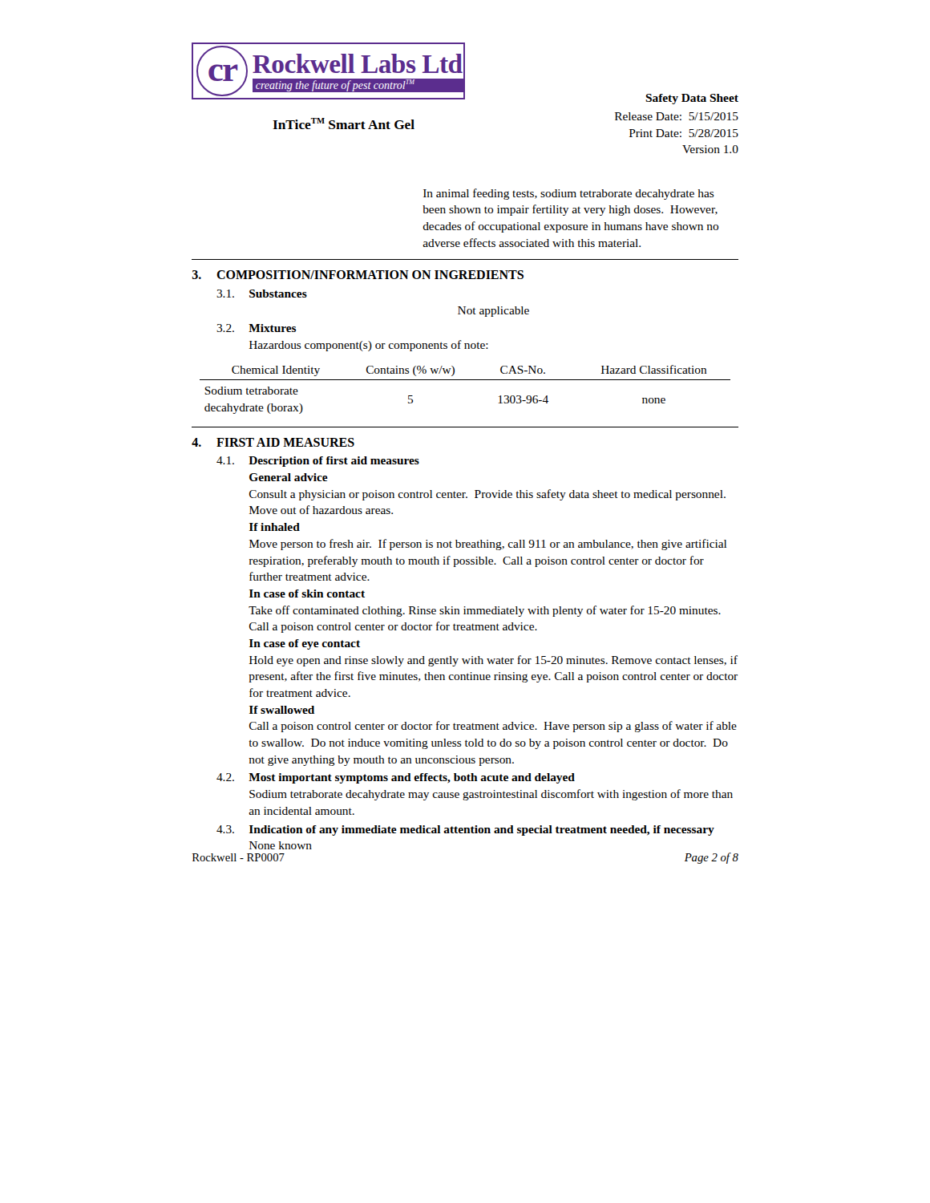cr
Rockwell Labs Ltd
creating the future of pest controlTM
Safety Data Sheet
Release Date: 5/15/2015
Print Date: 5/28/2015
Version 1.0
InTiceTM Smart Ant Gel
In animal feeding tests, sodium tetraborate decahydrate has been shown to impair fertility at very high doses. However, decades of occupational exposure in humans have shown no adverse effects associated with this material.
3. COMPOSITION/INFORMATION ON INGREDIENTS
3.1. Substances
Not applicable
3.2. Mixtures
Hazardous component(s) or components of note:
| Chemical Identity | Contains (% w/w) | CAS-No. | Hazard Classification |
| --- | --- | --- | --- |
| Sodium tetraborate decahydrate (borax) | 5 | 1303-96-4 | none |
4. FIRST AID MEASURES
4.1. Description of first aid measures
General advice
Consult a physician or poison control center. Provide this safety data sheet to medical personnel. Move out of hazardous areas.
If inhaled
Move person to fresh air. If person is not breathing, call 911 or an ambulance, then give artificial respiration, preferably mouth to mouth if possible. Call a poison control center or doctor for further treatment advice.
In case of skin contact
Take off contaminated clothing. Rinse skin immediately with plenty of water for 15-20 minutes. Call a poison control center or doctor for treatment advice.
In case of eye contact
Hold eye open and rinse slowly and gently with water for 15-20 minutes. Remove contact lenses, if present, after the first five minutes, then continue rinsing eye. Call a poison control center or doctor for treatment advice.
If swallowed
Call a poison control center or doctor for treatment advice. Have person sip a glass of water if able to swallow. Do not induce vomiting unless told to do so by a poison control center or doctor. Do not give anything by mouth to an unconscious person.
4.2. Most important symptoms and effects, both acute and delayed
Sodium tetraborate decahydrate may cause gastrointestinal discomfort with ingestion of more than an incidental amount.
4.3. Indication of any immediate medical attention and special treatment needed, if necessary
None known
Rockwell - RP0007
Page 2 of 8